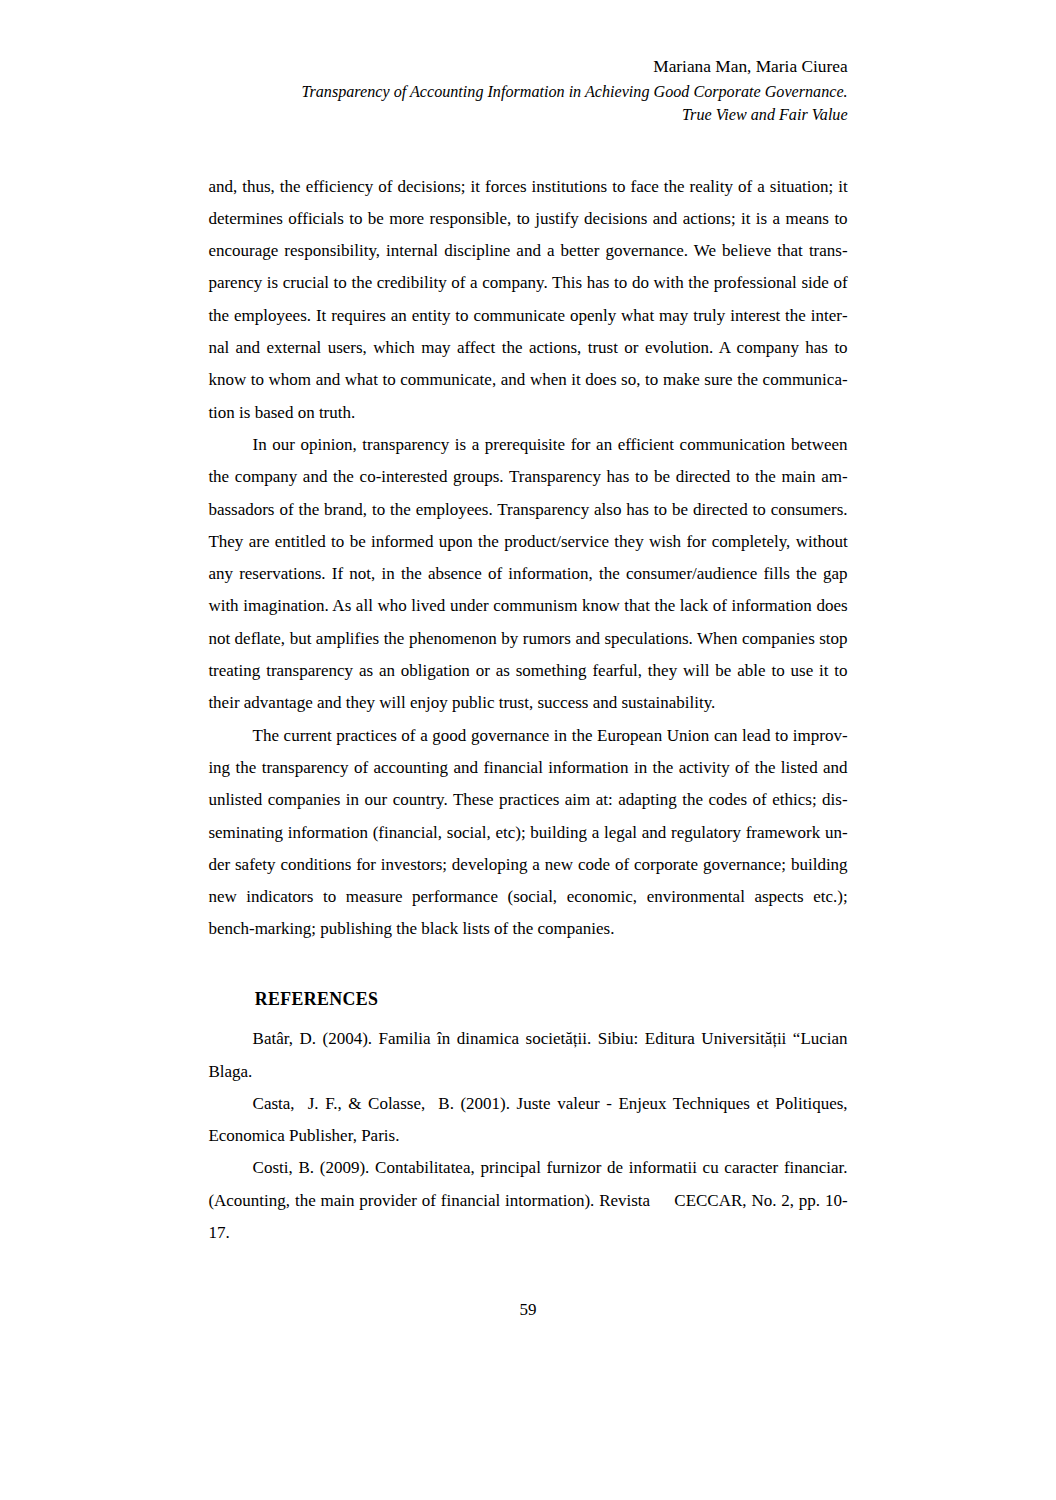Mariana Man, Maria Ciurea
Transparency of Accounting Information in Achieving Good Corporate Governance.
True View and Fair Value
and, thus, the efficiency of decisions; it forces institutions to face the reality of a situation; it determines officials to be more responsible, to justify decisions and actions; it is a means to encourage responsibility, internal discipline and a better governance. We believe that transparency is crucial to the credibility of a company. This has to do with the professional side of the employees. It requires an entity to communicate openly what may truly interest the internal and external users, which may affect the actions, trust or evolution. A company has to know to whom and what to communicate, and when it does so, to make sure the communication is based on truth.
In our opinion, transparency is a prerequisite for an efficient communication between the company and the co-interested groups. Transparency has to be directed to the main ambassadors of the brand, to the employees. Transparency also has to be directed to consumers. They are entitled to be informed upon the product/service they wish for completely, without any reservations. If not, in the absence of information, the consumer/audience fills the gap with imagination. As all who lived under communism know that the lack of information does not deflate, but amplifies the phenomenon by rumors and speculations. When companies stop treating transparency as an obligation or as something fearful, they will be able to use it to their advantage and they will enjoy public trust, success and sustainability.
The current practices of a good governance in the European Union can lead to improving the transparency of accounting and financial information in the activity of the listed and unlisted companies in our country. These practices aim at: adapting the codes of ethics; disseminating information (financial, social, etc); building a legal and regulatory framework under safety conditions for investors; developing a new code of corporate governance; building new indicators to measure performance (social, economic, environmental aspects etc.); bench-marking; publishing the black lists of the companies.
REFERENCES
Batâr, D. (2004). Familia în dinamica societății. Sibiu: Editura Universității “Lucian Blaga.
Casta, J. F., & Colasse, B. (2001). Juste valeur - Enjeux Techniques et Politiques, Economica Publisher, Paris.
Costi, B. (2009). Contabilitatea, principal furnizor de informatii cu caracter financiar. (Acounting, the main provider of financial intormation). Revista CECCAR, No. 2, pp. 10-17.
59